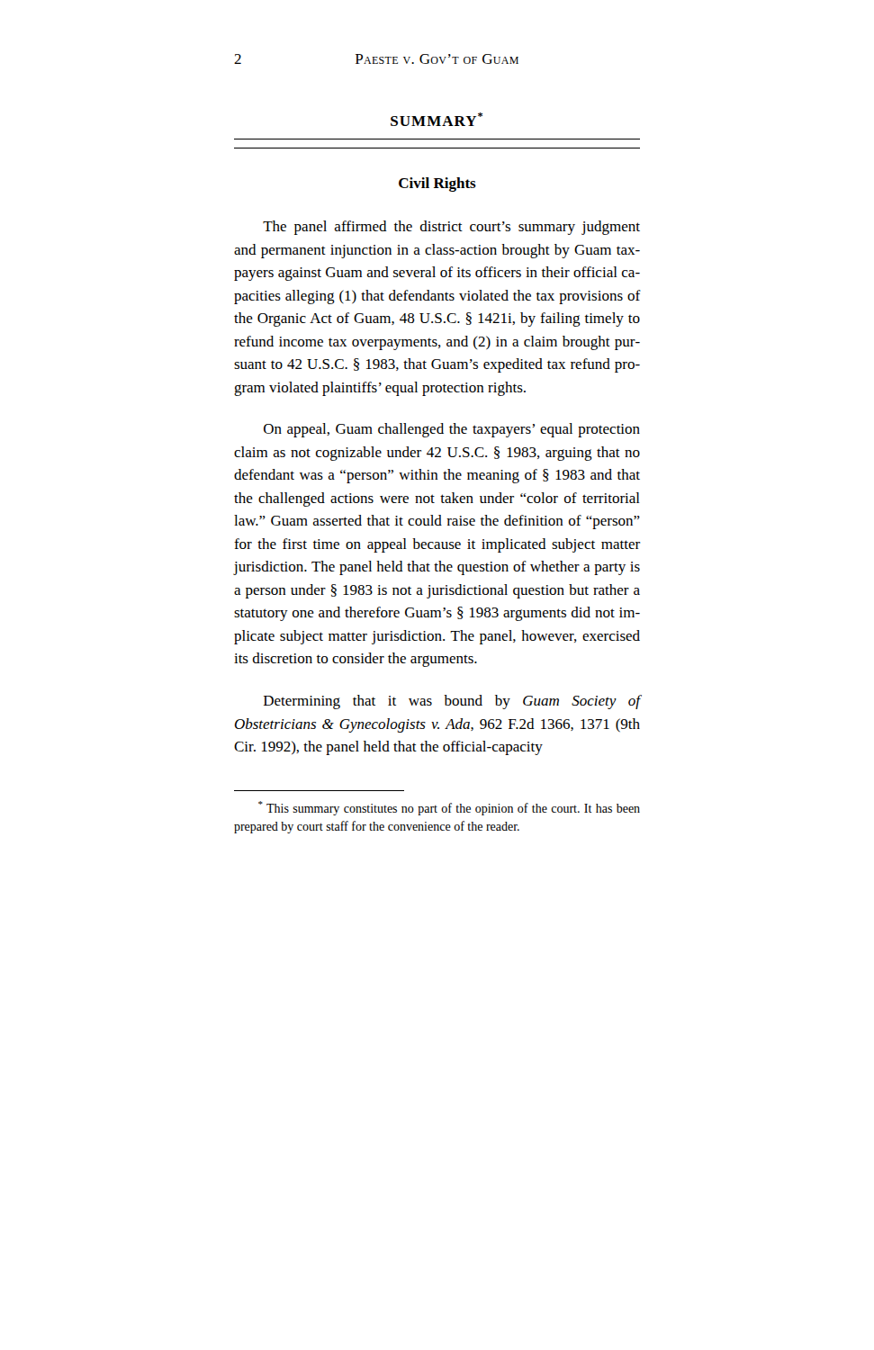2 Paeste v. Gov’t of Guam
SUMMARY*
Civil Rights
The panel affirmed the district court’s summary judgment and permanent injunction in a class-action brought by Guam taxpayers against Guam and several of its officers in their official capacities alleging (1) that defendants violated the tax provisions of the Organic Act of Guam, 48 U.S.C. § 1421i, by failing timely to refund income tax overpayments, and (2) in a claim brought pursuant to 42 U.S.C. § 1983, that Guam’s expedited tax refund program violated plaintiffs’ equal protection rights.
On appeal, Guam challenged the taxpayers’ equal protection claim as not cognizable under 42 U.S.C. § 1983, arguing that no defendant was a “person” within the meaning of § 1983 and that the challenged actions were not taken under “color of territorial law.” Guam asserted that it could raise the definition of “person” for the first time on appeal because it implicated subject matter jurisdiction. The panel held that the question of whether a party is a person under § 1983 is not a jurisdictional question but rather a statutory one and therefore Guam’s § 1983 arguments did not implicate subject matter jurisdiction. The panel, however, exercised its discretion to consider the arguments.
Determining that it was bound by Guam Society of Obstetricians & Gynecologists v. Ada, 962 F.2d 1366, 1371 (9th Cir. 1992), the panel held that the official-capacity
* This summary constitutes no part of the opinion of the court. It has been prepared by court staff for the convenience of the reader.